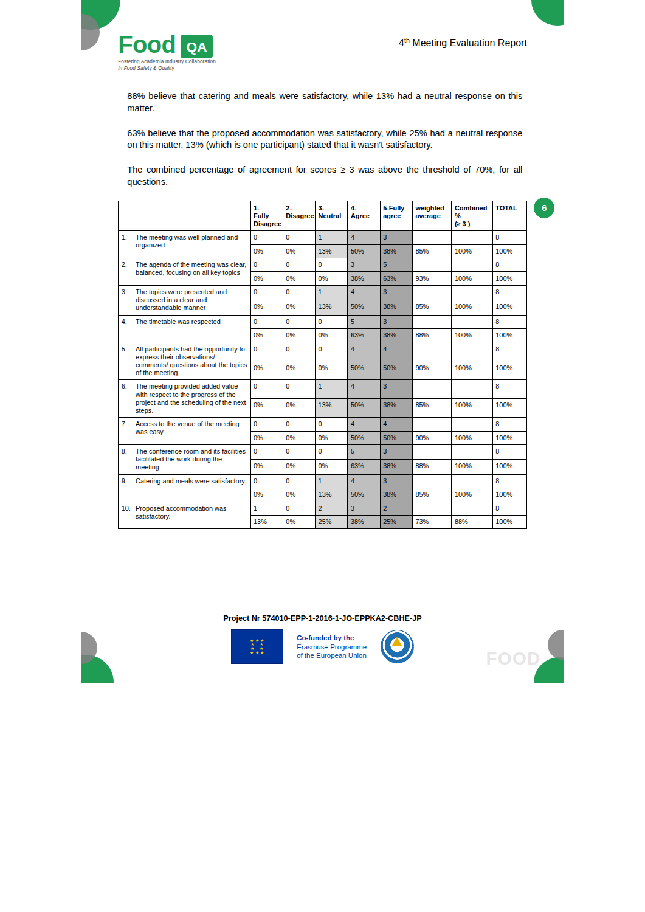Food QA
Fostering Academia Industry Collaboration
In Food Safety & Quality
4th Meeting Evaluation Report
6
88% believe that catering and meals were satisfactory, while 13% had a neutral response on this matter.
63% believe that the proposed accommodation was satisfactory, while 25% had a neutral response on this matter. 13% (which is one participant) stated that it wasn’t satisfactory.
The combined percentage of agreement for scores ≥ 3 was above the threshold of 70%, for all questions.
| | 1- Fully Disagree | 2- Disagree | 3- Neutral | 4- Agree | 5-Fully agree | weighted average | Combined % (≥ 3 ) | TOTAL |
| --- | --- | --- | --- | --- | --- | --- | --- | --- |
| 1. The meeting was well planned and organized | 0 | 0 | 1 | 4 | 3 | | | 8 |
| 0% | 0% | 13% | 50% | 38% | 85% | 100% | 100% |
| 2. The agenda of the meeting was clear, balanced, focusing on all key topics | 0 | 0 | 0 | 3 | 5 | | | 8 |
| 0% | 0% | 0% | 38% | 63% | 93% | 100% | 100% |
| 3. The topics were presented and discussed in a clear and understandable manner | 0 | 0 | 1 | 4 | 3 | | | 8 |
| 0% | 0% | 13% | 50% | 38% | 85% | 100% | 100% |
| 4. The timetable was respected | 0 | 0 | 0 | 5 | 3 | | | 8 |
| 0% | 0% | 0% | 63% | 38% | 88% | 100% | 100% |
| 5. All participants had the opportunity to express their observations/ comments/ questions about the topics of the meeting. | 0 | 0 | 0 | 4 | 4 | | | 8 |
| 0% | 0% | 0% | 50% | 50% | 90% | 100% | 100% |
| 6. The meeting provided added value with respect to the progress of the project and the scheduling of the next steps. | 0 | 0 | 1 | 4 | 3 | | | 8 |
| 0% | 0% | 13% | 50% | 38% | 85% | 100% | 100% |
| 7. Access to the venue of the meeting was easy | 0 | 0 | 0 | 4 | 4 | | | 8 |
| 0% | 0% | 0% | 50% | 50% | 90% | 100% | 100% |
| 8. The conference room and its facilities facilitated the work during the meeting | 0 | 0 | 0 | 5 | 3 | | | 8 |
| 0% | 0% | 0% | 63% | 38% | 88% | 100% | 100% |
| 9. Catering and meals were satisfactory. | 0 | 0 | 1 | 4 | 3 | | | 8 |
| 0% | 0% | 13% | 50% | 38% | 85% | 100% | 100% |
| 10. Proposed accommodation was satisfactory. | 1 | 0 | 2 | 3 | 2 | | | 8 |
| 13% | 0% | 25% | 38% | 25% | 73% | 88% | 100% |
Project Nr 574010-EPP-1-2016-1-JO-EPPKA2-CBHE-JP
★ ★ ★
★ ★
★ ★
★ ★ ★
Co-funded by the
Erasmus+ Programme
of the European Union
FOOD